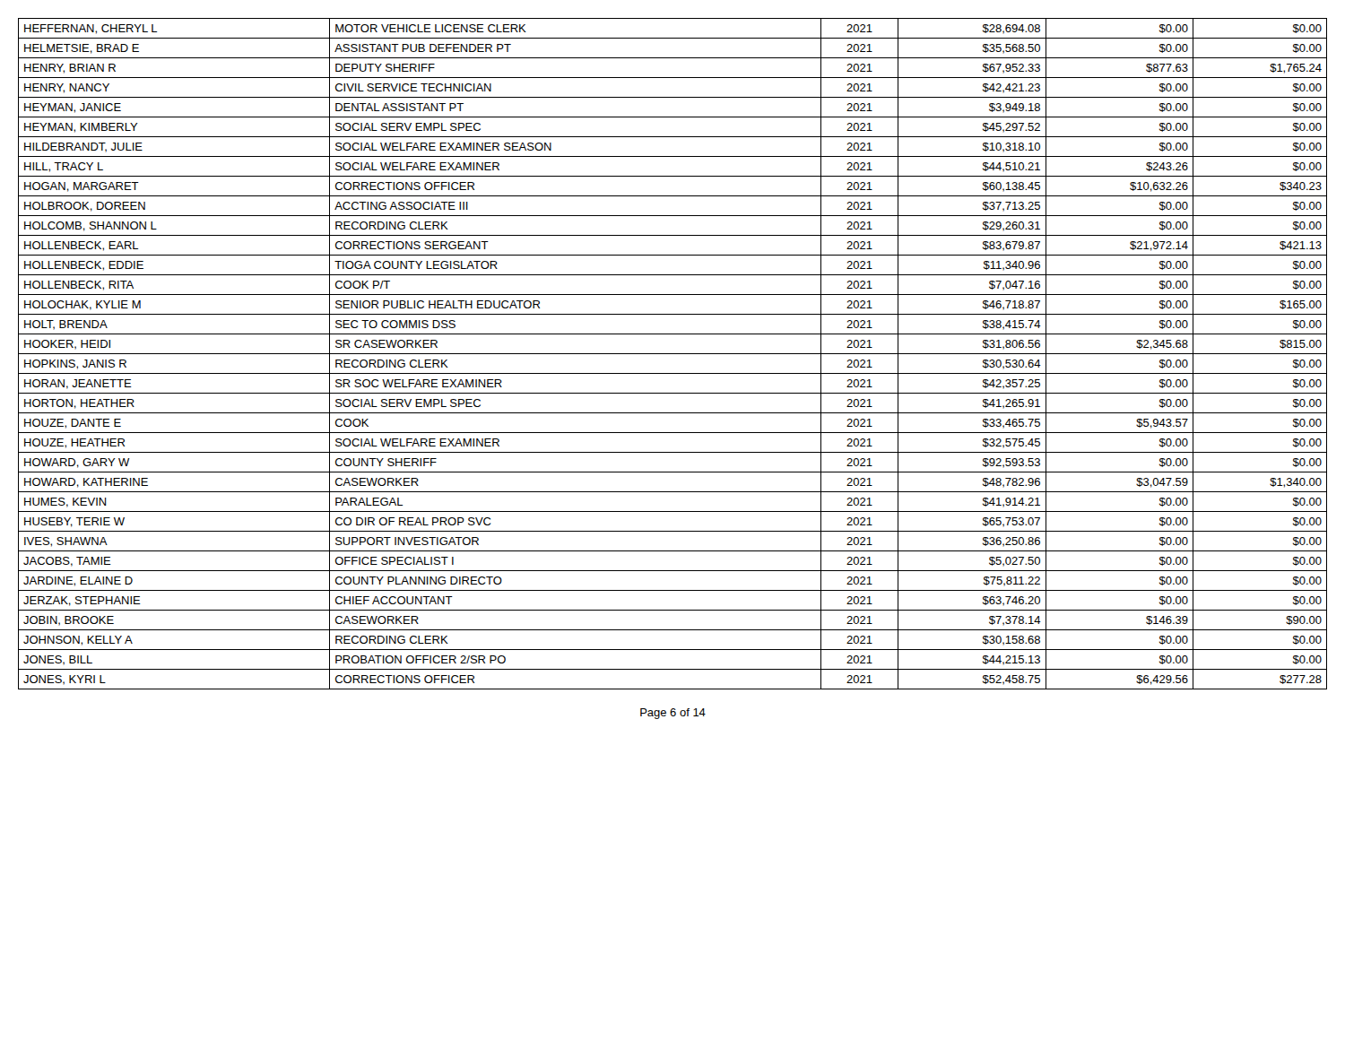| HEFFERNAN, CHERYL L | MOTOR VEHICLE LICENSE CLERK | 2021 | $28,694.08 | $0.00 | $0.00 |
| HELMETSIE, BRAD E | ASSISTANT PUB DEFENDER PT | 2021 | $35,568.50 | $0.00 | $0.00 |
| HENRY, BRIAN R | DEPUTY SHERIFF | 2021 | $67,952.33 | $877.63 | $1,765.24 |
| HENRY, NANCY | CIVIL SERVICE TECHNICIAN | 2021 | $42,421.23 | $0.00 | $0.00 |
| HEYMAN, JANICE | DENTAL ASSISTANT PT | 2021 | $3,949.18 | $0.00 | $0.00 |
| HEYMAN, KIMBERLY | SOCIAL SERV EMPL SPEC | 2021 | $45,297.52 | $0.00 | $0.00 |
| HILDEBRANDT, JULIE | SOCIAL WELFARE EXAMINER SEASON | 2021 | $10,318.10 | $0.00 | $0.00 |
| HILL, TRACY L | SOCIAL WELFARE EXAMINER | 2021 | $44,510.21 | $243.26 | $0.00 |
| HOGAN, MARGARET | CORRECTIONS OFFICER | 2021 | $60,138.45 | $10,632.26 | $340.23 |
| HOLBROOK, DOREEN | ACCTING ASSOCIATE III | 2021 | $37,713.25 | $0.00 | $0.00 |
| HOLCOMB, SHANNON L | RECORDING CLERK | 2021 | $29,260.31 | $0.00 | $0.00 |
| HOLLENBECK, EARL | CORRECTIONS SERGEANT | 2021 | $83,679.87 | $21,972.14 | $421.13 |
| HOLLENBECK, EDDIE | TIOGA COUNTY LEGISLATOR | 2021 | $11,340.96 | $0.00 | $0.00 |
| HOLLENBECK, RITA | COOK P/T | 2021 | $7,047.16 | $0.00 | $0.00 |
| HOLOCHAK, KYLIE M | SENIOR PUBLIC HEALTH EDUCATOR | 2021 | $46,718.87 | $0.00 | $165.00 |
| HOLT, BRENDA | SEC TO COMMIS DSS | 2021 | $38,415.74 | $0.00 | $0.00 |
| HOOKER, HEIDI | SR CASEWORKER | 2021 | $31,806.56 | $2,345.68 | $815.00 |
| HOPKINS, JANIS R | RECORDING CLERK | 2021 | $30,530.64 | $0.00 | $0.00 |
| HORAN, JEANETTE | SR SOC WELFARE EXAMINER | 2021 | $42,357.25 | $0.00 | $0.00 |
| HORTON, HEATHER | SOCIAL SERV EMPL SPEC | 2021 | $41,265.91 | $0.00 | $0.00 |
| HOUZE, DANTE E | COOK | 2021 | $33,465.75 | $5,943.57 | $0.00 |
| HOUZE, HEATHER | SOCIAL WELFARE EXAMINER | 2021 | $32,575.45 | $0.00 | $0.00 |
| HOWARD, GARY W | COUNTY SHERIFF | 2021 | $92,593.53 | $0.00 | $0.00 |
| HOWARD, KATHERINE | CASEWORKER | 2021 | $48,782.96 | $3,047.59 | $1,340.00 |
| HUMES, KEVIN | PARALEGAL | 2021 | $41,914.21 | $0.00 | $0.00 |
| HUSEBY, TERIE W | CO DIR OF REAL PROP SVC | 2021 | $65,753.07 | $0.00 | $0.00 |
| IVES, SHAWNA | SUPPORT INVESTIGATOR | 2021 | $36,250.86 | $0.00 | $0.00 |
| JACOBS, TAMIE | OFFICE SPECIALIST I | 2021 | $5,027.50 | $0.00 | $0.00 |
| JARDINE, ELAINE D | COUNTY PLANNING DIRECTO | 2021 | $75,811.22 | $0.00 | $0.00 |
| JERZAK, STEPHANIE | CHIEF ACCOUNTANT | 2021 | $63,746.20 | $0.00 | $0.00 |
| JOBIN, BROOKE | CASEWORKER | 2021 | $7,378.14 | $146.39 | $90.00 |
| JOHNSON, KELLY A | RECORDING CLERK | 2021 | $30,158.68 | $0.00 | $0.00 |
| JONES, BILL | PROBATION OFFICER 2/SR PO | 2021 | $44,215.13 | $0.00 | $0.00 |
| JONES, KYRI L | CORRECTIONS OFFICER | 2021 | $52,458.75 | $6,429.56 | $277.28 |
Page 6 of 14